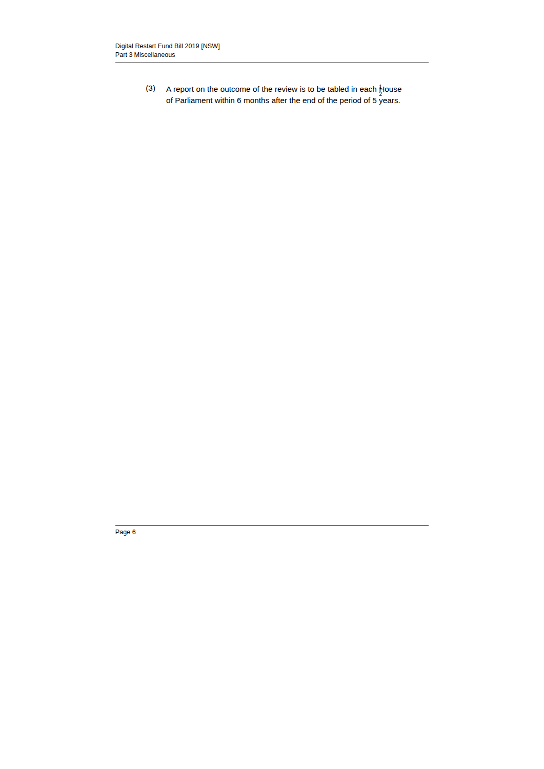Digital Restart Fund Bill 2019 [NSW] Part 3 Miscellaneous
1 2
(3)
A report on the outcome of the review is to be tabled in each House of Parliament within 6 months after the end of the period of 5 years.
Page 6